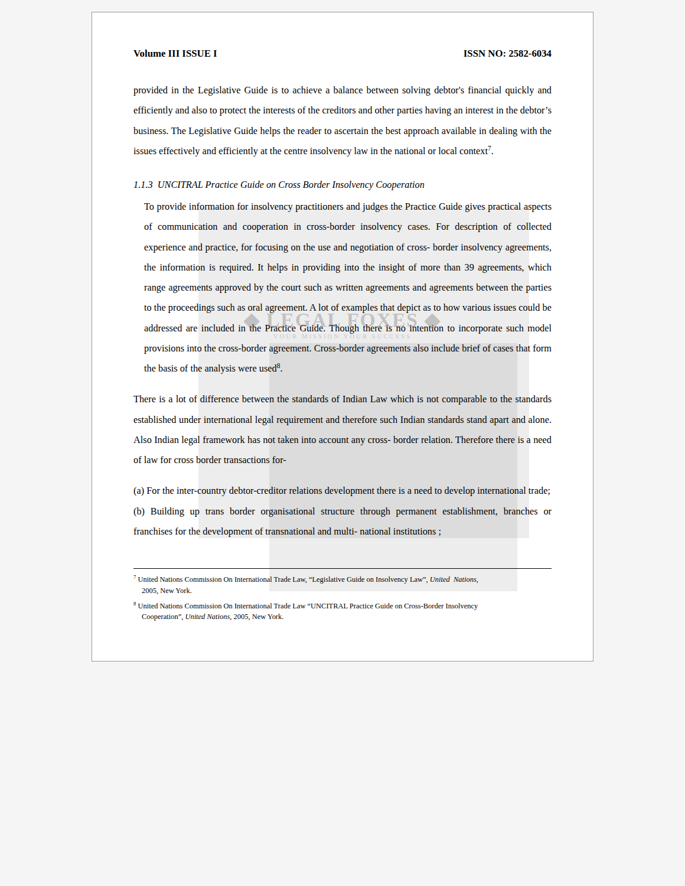Volume III ISSUE I ISSN NO: 2582-6034
provided in the Legislative Guide is to achieve a balance between solving debtor's financial quickly and efficiently and also to protect the interests of the creditors and other parties having an interest in the debtor’s business. The Legislative Guide helps the reader to ascertain the best approach available in dealing with the issues effectively and efficiently at the centre insolvency law in the national or local context7.
1.1.3 UNCITRAL Practice Guide on Cross Border Insolvency Cooperation
To provide information for insolvency practitioners and judges the Practice Guide gives practical aspects of communication and cooperation in cross-border insolvency cases. For description of collected experience and practice, for focusing on the use and negotiation of cross- border insolvency agreements, the information is required. It helps in providing into the insight of more than 39 agreements, which range agreements approved by the court such as written agreements and agreements between the parties to the proceedings such as oral agreement. A lot of examples that depict as to how various issues could be addressed are included in the Practice Guide. Though there is no intention to incorporate such model provisions into the cross-border agreement. Cross-border agreements also include brief of cases that form the basis of the analysis were used8.
There is a lot of difference between the standards of Indian Law which is not comparable to the standards established under international legal requirement and therefore such Indian standards stand apart and alone. Also Indian legal framework has not taken into account any cross- border relation. Therefore there is a need of law for cross border transactions for-
(a) For the inter-country debtor-creditor relations development there is a need to develop international trade;
(b) Building up trans border organisational structure through permanent establishment, branches or franchises for the development of transnational and multi- national institutions ;
◆ LEGAL FOXES ◆ YOUR MISSION YOUR SUCCESS
7 United Nations Commission On International Trade Law, “Legislative Guide on Insolvency Law”, United Nations, 2005, New York.
8 United Nations Commission On International Trade Law “UNCITRAL Practice Guide on Cross-Border InsolvencyCooperation”, United Nations, 2005, New York.